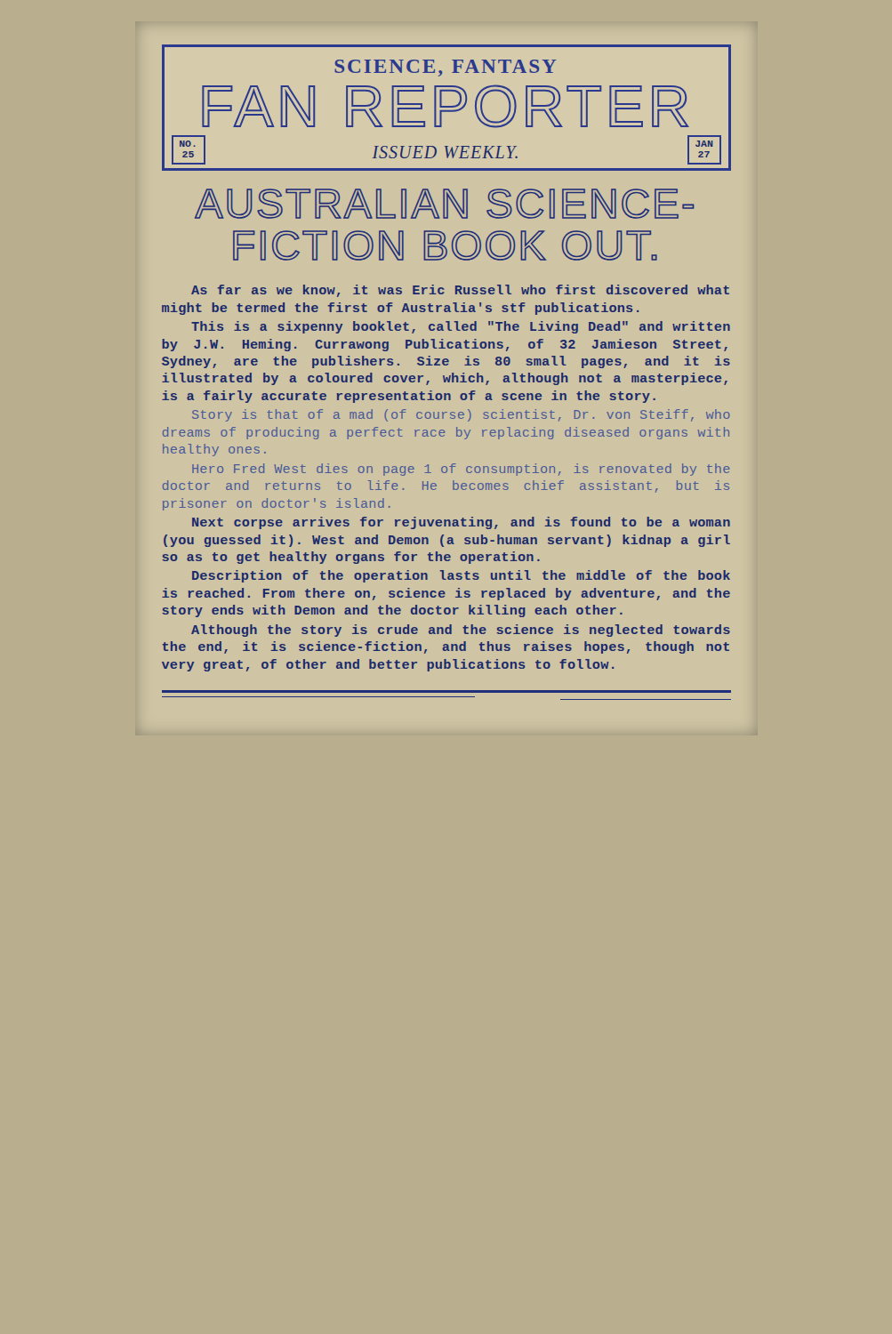SCIENCE, FANTASY
FAN REPORTER
NO.
25
ISSUED WEEKLY.
JAN
27
AUSTRALIAN SCIENCE-
FICTION BOOK OUT.
As far as we know, it was Eric Russell who first discovered what might be termed the first of Australia's stf publications.
This is a sixpenny booklet, called "The Living Dead" and written by J.W. Heming. Currawong Publications, of 32 Jamieson Street, Sydney, are the publishers. Size is 80 small pages, and it is illustrated by a coloured cover, which, although not a masterpiece, is a fairly accurate representation of a scene in the story.
Story is that of a mad (of course) scientist, Dr. von Steiff, who dreams of producing a perfect race by replacing diseased organs with healthy ones.
Hero Fred West dies on page 1 of consumption, is renovated by the doctor and returns to life. He becomes chief assistant, but is prisoner on doctor's island.
Next corpse arrives for rejuvenating, and is found to be a woman (you guessed it). West and Demon (a sub-human servant) kidnap a girl so as to get healthy organs for the operation.
Description of the operation lasts until the middle of the book is reached. From there on, science is replaced by adventure, and the story ends with Demon and the doctor killing each other.
Although the story is crude and the science is neglected towards the end, it is science-fiction, and thus raises hopes, though not very great, of other and better publications to follow.